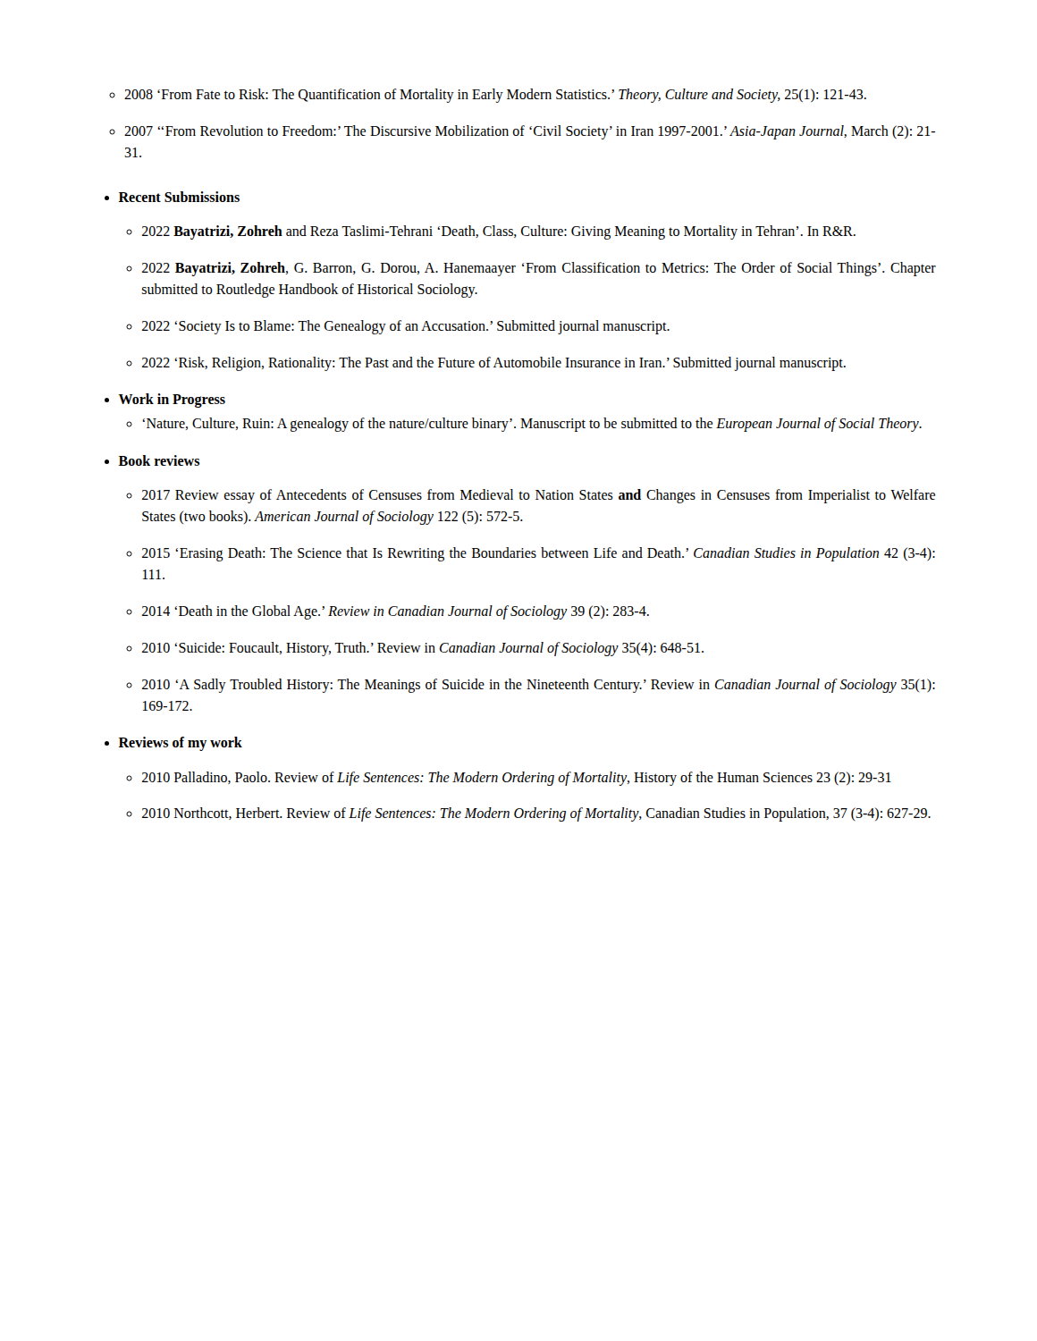2008 ‘From Fate to Risk: The Quantification of Mortality in Early Modern Statistics.’ Theory, Culture and Society, 25(1): 121-43.
2007 ‘‘From Revolution to Freedom:’ The Discursive Mobilization of ‘Civil Society’ in Iran 1997-2001.’ Asia-Japan Journal, March (2): 21-31.
Recent Submissions
2022 Bayatrizi, Zohreh and Reza Taslimi-Tehrani ‘Death, Class, Culture: Giving Meaning to Mortality in Tehran’. In R&R.
2022 Bayatrizi, Zohreh, G. Barron, G. Dorou, A. Hanemaayer ‘From Classification to Metrics: The Order of Social Things’. Chapter submitted to Routledge Handbook of Historical Sociology.
2022 ‘Society Is to Blame: The Genealogy of an Accusation.’ Submitted journal manuscript.
2022 ‘Risk, Religion, Rationality: The Past and the Future of Automobile Insurance in Iran.’ Submitted journal manuscript.
Work in Progress
‘Nature, Culture, Ruin: A genealogy of the nature/culture binary’. Manuscript to be submitted to the European Journal of Social Theory.
Book reviews
2017 Review essay of Antecedents of Censuses from Medieval to Nation States and Changes in Censuses from Imperialist to Welfare States (two books). American Journal of Sociology 122 (5): 572-5.
2015 ‘Erasing Death: The Science that Is Rewriting the Boundaries between Life and Death.’ Canadian Studies in Population 42 (3-4): 111.
2014 ‘Death in the Global Age.’ Review in Canadian Journal of Sociology 39 (2): 283-4.
2010 ‘Suicide: Foucault, History, Truth.’ Review in Canadian Journal of Sociology 35(4): 648-51.
2010 ‘A Sadly Troubled History: The Meanings of Suicide in the Nineteenth Century.’ Review in Canadian Journal of Sociology 35(1): 169-172.
Reviews of my work
2010 Palladino, Paolo. Review of Life Sentences: The Modern Ordering of Mortality, History of the Human Sciences 23 (2): 29-31
2010 Northcott, Herbert. Review of Life Sentences: The Modern Ordering of Mortality, Canadian Studies in Population, 37 (3-4): 627-29.